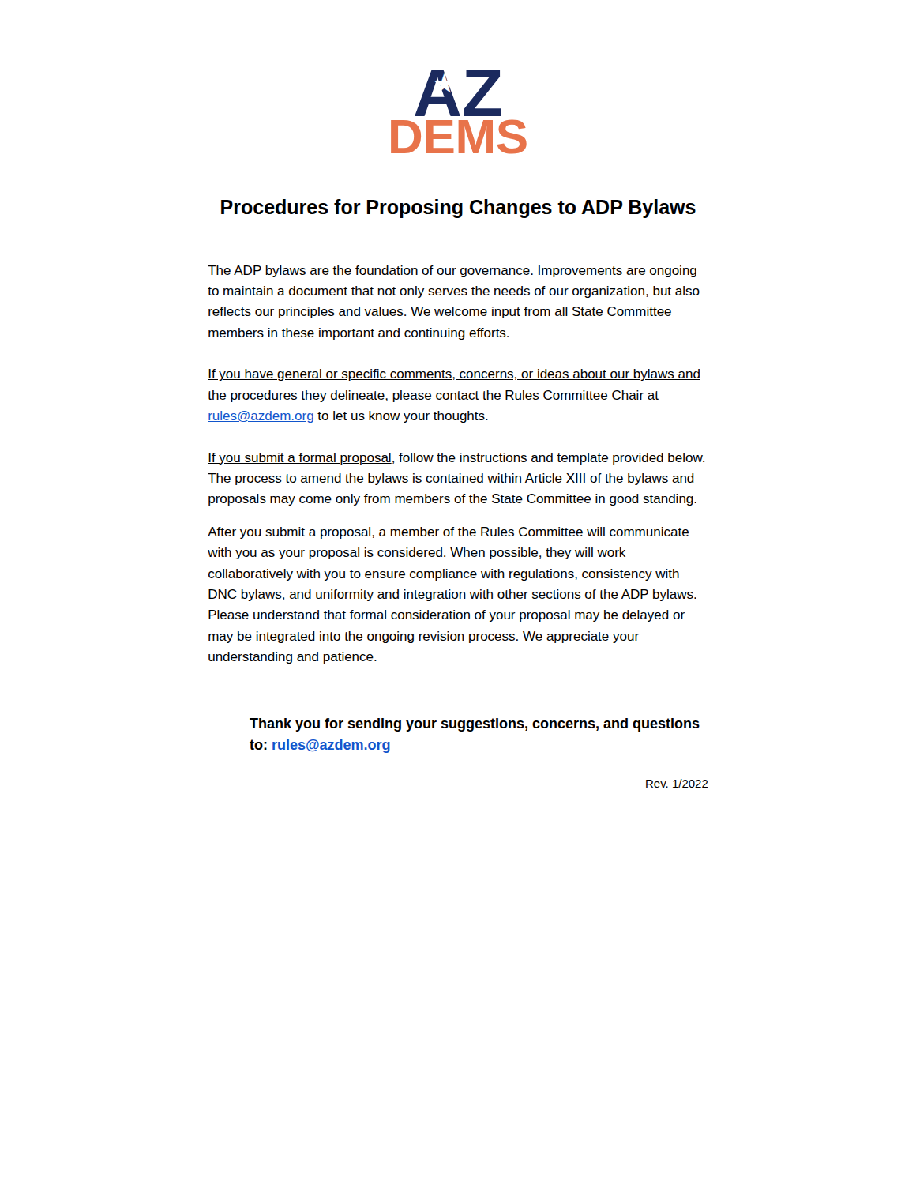AZ★ DEMS
Procedures for Proposing Changes to ADP Bylaws
The ADP bylaws are the foundation of our governance. Improvements are ongoing to maintain a document that not only serves the needs of our organization, but also reflects our principles and values. We welcome input from all State Committee members in these important and continuing efforts.
If you have general or specific comments, concerns, or ideas about our bylaws and the procedures they delineate, please contact the Rules Committee Chair at rules@azdem.org to let us know your thoughts.
If you submit a formal proposal, follow the instructions and template provided below. The process to amend the bylaws is contained within Article XIII of the bylaws and proposals may come only from members of the State Committee in good standing.
After you submit a proposal, a member of the Rules Committee will communicate with you as your proposal is considered. When possible, they will work collaboratively with you to ensure compliance with regulations, consistency with DNC bylaws, and uniformity and integration with other sections of the ADP bylaws. Please understand that formal consideration of your proposal may be delayed or may be integrated into the ongoing revision process. We appreciate your understanding and patience.
Thank you for sending your suggestions, concerns, and questions to: rules@azdem.org
Rev. 1/2022